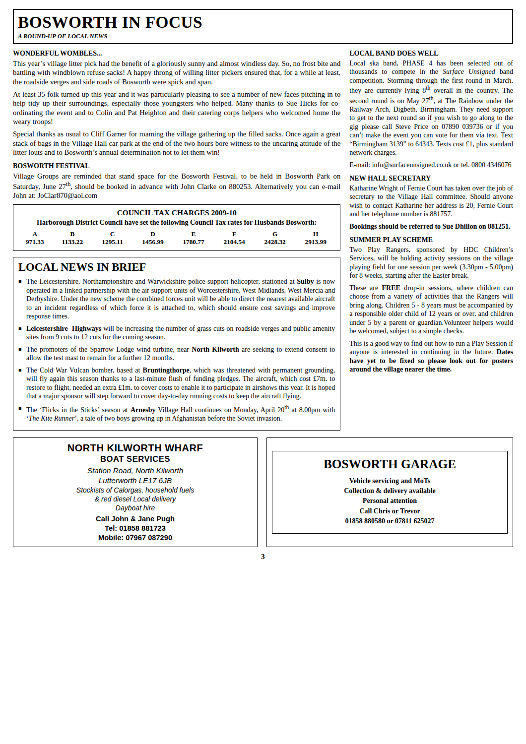BOSWORTH IN FOCUS
A ROUND-UP OF LOCAL NEWS
Wonderful Wombles...
This year’s village litter pick had the benefit of a gloriously sunny and almost windless day. So, no frost bite and battling with windblown refuse sacks! A happy throng of willing litter pickers ensured that, for a while at least, the roadside verges and side roads of Bosworth were spick and span.
At least 35 folk turned up this year and it was particularly pleasing to see a number of new faces pitching in to help tidy up their surroundings, especially those youngsters who helped. Many thanks to Sue Hicks for co-ordinating the event and to Colin and Pat Heighton and their catering corps helpers who welcomed home the weary troops!
Special thanks as usual to Cliff Garner for roaming the village gathering up the filled sacks. Once again a great stack of bags in the Village Hall car park at the end of the two hours bore witness to the uncaring attitude of the litter louts and to Bosworth’s annual determination not to let them win!
Bosworth Festival
Village Groups are reminded that stand space for the Bosworth Festival, to be held in Bosworth Park on Saturday, June 27th, should be booked in advance with John Clarke on 880253. Alternatively you can e-mail John at: JoClar870@aol.com
COUNCIL TAX CHARGES 2009-10
Harborough District Council have set the following Council Tax rates for Husbands Bosworth:
| A | B | C | D | E | F | G | H |
| 971.33 | 1133.22 | 1295.11 | 1456.99 | 1780.77 | 2104.54 | 2428.32 | 2913.99 |
LOCAL NEWS IN BRIEF
The Leicestershire, Northamptonshire and Warwickshire police support helicopter, stationed at Sulby is now operated in a linked partnership with the air support units of Worcestershire, West Midlands, West Mercia and Derbyshire. Under the new scheme the combined forces unit will be able to direct the nearest available aircraft to an incident regardless of which force it is attached to, which should ensure cost savings and improve response times.
Leicestershire Highways will be increasing the number of grass cuts on roadside verges and public amenity sites from 9 cuts to 12 cuts for the coming season.
The promoters of the Sparrow Lodge wind turbine, near North Kilworth are seeking to extend consent to allow the test mast to remain for a further 12 months.
The Cold War Vulcan bomber, based at Bruntingthorpe, which was threatened with permanent grounding, will fly again this season thanks to a last-minute flush of funding pledges. The aircraft, which cost £7m. to restore to flight, needed an extra £1m. to cover costs to enable it to participate in airshows this year. It is hoped that a major sponsor will step forward to cover day-to-day running costs to keep the aircraft flying.
The ‘Flicks in the Sticks’ season at Arnesby Village Hall continues on Monday, April 20th at 8.00pm with ‘The Kite Runner’, a tale of two boys growing up in Afghanistan before the Soviet invasion.
Local Band Does Well
Local ska band, PHASE 4 has been selected out of thousands to compete in the Surface Unsigned band competition. Storming through the first round in March, they are currently lying 8th overall in the country. The second round is on May 27th, at The Rainbow under the Railway Arch, Digbeth, Birmingham. They need support to get to the next round so if you wish to go along to the gig please call Steve Price on 07890 039736 or if you can’t make the event you can vote for them via text. Text “Birmingham 3139” to 64343. Texts cost £1, plus standard network charges.
E-mail: info@surfaceunsigned.co.uk or tel. 0800 4346076
New Hall Secretary
Katharine Wright of Fernie Court has taken over the job of secretary to the Village Hall committee. Should anyone wish to contact Katharine her address is 20, Fernie Court and her telephone number is 881757.
Bookings should be referred to Sue Dhillon on 881251.
Summer Play Scheme
Two Play Rangers, sponsored by HDC Children’s Services, will be holding activity sessions on the village playing field for one session per week (3.30pm - 5.00pm) for 8 weeks, starting after the Easter break.
These are FREE drop-in sessions, where children can choose from a variety of activities that the Rangers will bring along. Children 5 - 8 years must be accompanied by a responsible older child of 12 years or over, and children under 5 by a parent or guardian.Volunteer helpers would be welcomed, subject to a simple checks.
This is a good way to find out how to run a Play Session if anyone is interested in continuing in the future. Dates have yet to be fixed so please look out for posters around the village nearer the time.
NORTH KILWORTH WHARF
BOAT SERVICES
Station Road, North Kilworth
Lutterworth LE17 6JB
Stockists of Calorgas, household fuels
& red diesel Local delivery
Dayboat hire
Call John & Jane Pugh
Tel: 01858 881723
Mobile: 07967 087290
BOSWORTH GARAGE
Vehicle servicing and MoTs
Collection & delivery available
Personal attention
Call Chris or Trevor
01858 880580 or 07811 625027
3